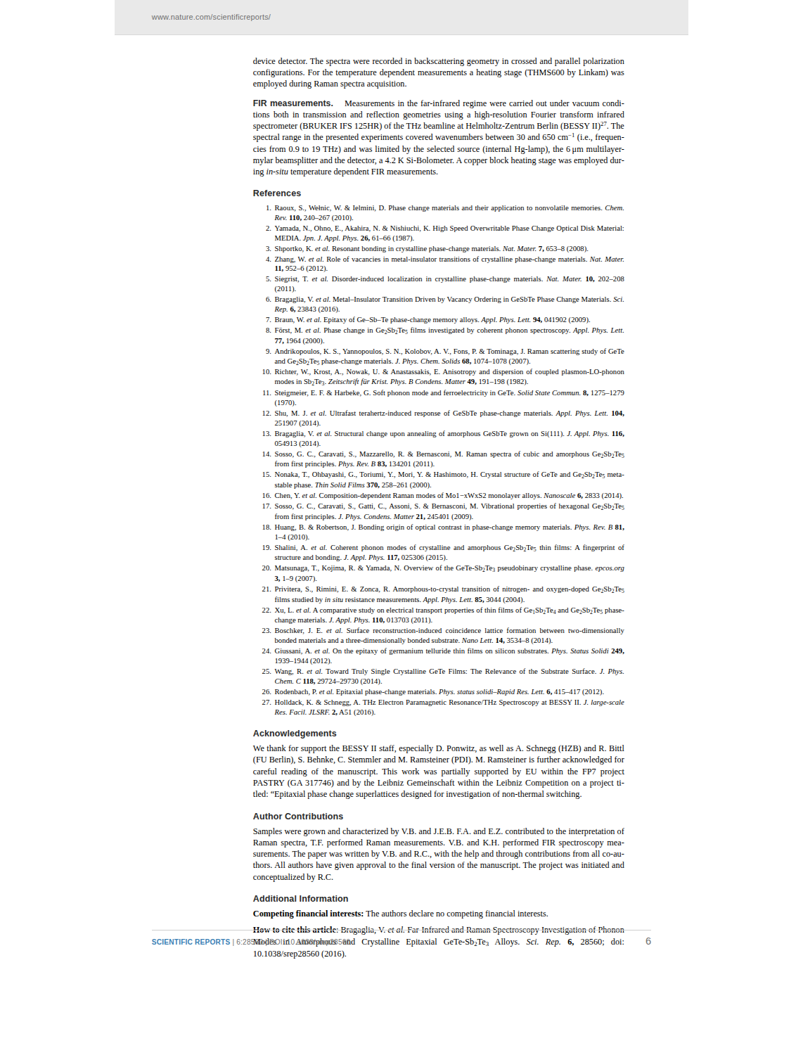www.nature.com/scientificreports/
device detector. The spectra were recorded in backscattering geometry in crossed and parallel polarization configurations. For the temperature dependent measurements a heating stage (THMS600 by Linkam) was employed during Raman spectra acquisition.
FIR measurements. Measurements in the far-infrared regime were carried out under vacuum conditions both in transmission and reflection geometries using a high-resolution Fourier transform infrared spectrometer (BRUKER IFS 125HR) of the THz beamline at Helmholtz-Zentrum Berlin (BESSY II)27. The spectral range in the presented experiments covered wavenumbers between 30 and 650 cm−1 (i.e., frequencies from 0.9 to 19 THz) and was limited by the selected source (internal Hg-lamp), the 6 μm multilayer-mylar beamsplitter and the detector, a 4.2 K Si-Bolometer. A copper block heating stage was employed during in-situ temperature dependent FIR measurements.
References
Raoux, S., Wełnic, W. & Ielmini, D. Phase change materials and their application to nonvolatile memories. Chem. Rev. 110, 240–267 (2010).
Yamada, N., Ohno, E., Akahira, N. & Nishiuchi, K. High Speed Overwritable Phase Change Optical Disk Material: MEDIA. Jpn. J. Appl. Phys. 26, 61–66 (1987).
Shportko, K. et al. Resonant bonding in crystalline phase-change materials. Nat. Mater. 7, 653–8 (2008).
Zhang, W. et al. Role of vacancies in metal-insulator transitions of crystalline phase-change materials. Nat. Mater. 11, 952–6 (2012).
Siegrist, T. et al. Disorder-induced localization in crystalline phase-change materials. Nat. Mater. 10, 202–208 (2011).
Bragaglia, V. et al. Metal–Insulator Transition Driven by Vacancy Ordering in GeSbTe Phase Change Materials. Sci. Rep. 6, 23843 (2016).
Braun, W. et al. Epitaxy of Ge–Sb–Te phase-change memory alloys. Appl. Phys. Lett. 94, 041902 (2009).
Först, M. et al. Phase change in Ge2Sb2Te5 films investigated by coherent phonon spectroscopy. Appl. Phys. Lett. 77, 1964 (2000).
Andrikopoulos, K. S., Yannopoulos, S. N., Kolobov, A. V., Fons, P. & Tominaga, J. Raman scattering study of GeTe and Ge2Sb2Te5 phase-change materials. J. Phys. Chem. Solids 68, 1074–1078 (2007).
Richter, W., Krost, A., Nowak, U. & Anastassakis, E. Anisotropy and dispersion of coupled plasmon-LO-phonon modes in Sb2Te3. Zeitschrift für Krist. Phys. B Condens. Matter 49, 191–198 (1982).
Steigmeier, E. F. & Harbeke, G. Soft phonon mode and ferroelectricity in GeTe. Solid State Commun. 8, 1275–1279 (1970).
Shu, M. J. et al. Ultrafast terahertz-induced response of GeSbTe phase-change materials. Appl. Phys. Lett. 104, 251907 (2014).
Bragaglia, V. et al. Structural change upon annealing of amorphous GeSbTe grown on Si(111). J. Appl. Phys. 116, 054913 (2014).
Sosso, G. C., Caravati, S., Mazzarello, R. & Bernasconi, M. Raman spectra of cubic and amorphous Ge2Sb2Te5 from first principles. Phys. Rev. B 83, 134201 (2011).
Nonaka, T., Ohbayashi, G., Toriumi, Y., Mori, Y. & Hashimoto, H. Crystal structure of GeTe and Ge2Sb2Te5 meta-stable phase. Thin Solid Films 370, 258–261 (2000).
Chen, Y. et al. Composition-dependent Raman modes of Mo1−xWxS2 monolayer alloys. Nanoscale 6, 2833 (2014).
Sosso, G. C., Caravati, S., Gatti, C., Assoni, S. & Bernasconi, M. Vibrational properties of hexagonal Ge2Sb2Te5 from first principles. J. Phys. Condens. Matter 21, 245401 (2009).
Huang, B. & Robertson, J. Bonding origin of optical contrast in phase-change memory materials. Phys. Rev. B 81, 1–4 (2010).
Shalini, A. et al. Coherent phonon modes of crystalline and amorphous Ge2Sb2Te5 thin films: A fingerprint of structure and bonding. J. Appl. Phys. 117, 025306 (2015).
Matsunaga, T., Kojima, R. & Yamada, N. Overview of the GeTe-Sb2Te3 pseudobinary crystalline phase. epcos.org 3, 1–9 (2007).
Privitera, S., Rimini, E. & Zonca, R. Amorphous-to-crystal transition of nitrogen- and oxygen-doped Ge2Sb2Te5 films studied by in situ resistance measurements. Appl. Phys. Lett. 85, 3044 (2004).
Xu, L. et al. A comparative study on electrical transport properties of thin films of Ge1Sb2Te4 and Ge2Sb2Te5 phase-change materials. J. Appl. Phys. 110, 013703 (2011).
Boschker, J. E. et al. Surface reconstruction-induced coincidence lattice formation between two-dimensionally bonded materials and a three-dimensionally bonded substrate. Nano Lett. 14, 3534–8 (2014).
Giussani, A. et al. On the epitaxy of germanium telluride thin films on silicon substrates. Phys. Status Solidi 249, 1939–1944 (2012).
Wang, R. et al. Toward Truly Single Crystalline GeTe Films: The Relevance of the Substrate Surface. J. Phys. Chem. C 118, 29724–29730 (2014).
Rodenbach, P. et al. Epitaxial phase-change materials. Phys. status solidi–Rapid Res. Lett. 6, 415–417 (2012).
Holldack, K. & Schnegg, A. THz Electron Paramagnetic Resonance/THz Spectroscopy at BESSY II. J. large-scale Res. Facil. JLSRF. 2, A51 (2016).
Acknowledgements
We thank for support the BESSY II staff, especially D. Ponwitz, as well as A. Schnegg (HZB) and R. Bittl (FU Berlin), S. Behnke, C. Stemmler and M. Ramsteiner (PDI). M. Ramsteiner is further acknowledged for careful reading of the manuscript. This work was partially supported by EU within the FP7 project PASTRY (GA 317746) and by the Leibniz Gemeinschaft within the Leibniz Competition on a project titled: “Epitaxial phase change superlattices designed for investigation of non-thermal switching.
Author Contributions
Samples were grown and characterized by V.B. and J.E.B. F.A. and E.Z. contributed to the interpretation of Raman spectra, T.F. performed Raman measurements. V.B. and K.H. performed FIR spectroscopy measurements. The paper was written by V.B. and R.C., with the help and through contributions from all co-authors. All authors have given approval to the final version of the manuscript. The project was initiated and conceptualized by R.C.
Additional Information
Competing financial interests: The authors declare no competing financial interests.
How to cite this article: Bragaglia, V. et al. Far-Infrared and Raman Spectroscopy Investigation of Phonon Modes in Amorphous and Crystalline Epitaxial GeTe-Sb2Te3 Alloys. Sci. Rep. 6, 28560; doi: 10.1038/srep28560 (2016).
SCIENTIFIC REPORTS | 6:28560 | DOI: 10.1038/srep28560
6